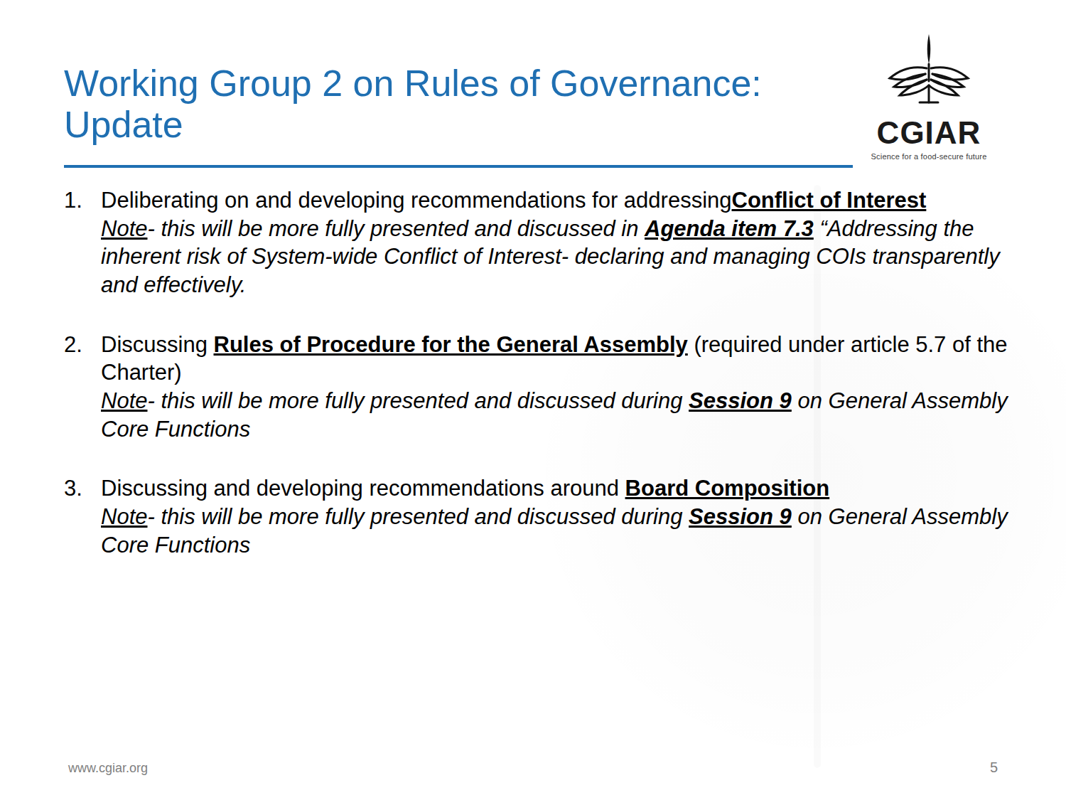CGIAR
Science for a food-secure future
Working Group 2 on Rules of Governance:
Update
1. Deliberating on and developing recommendations for addressingConflict of Interest
Note- this will be more fully presented and discussed in Agenda item 7.3 “Addressing the inherent risk of System-wide Conflict of Interest- declaring and managing COIs transparently and effectively.
2. Discussing Rules of Procedure for the General Assembly (required under article 5.7 of the Charter)
Note- this will be more fully presented and discussed during Session 9 on General Assembly Core Functions
3. Discussing and developing recommendations around Board Composition
Note- this will be more fully presented and discussed during Session 9 on General Assembly Core Functions
www.cgiar.org
5